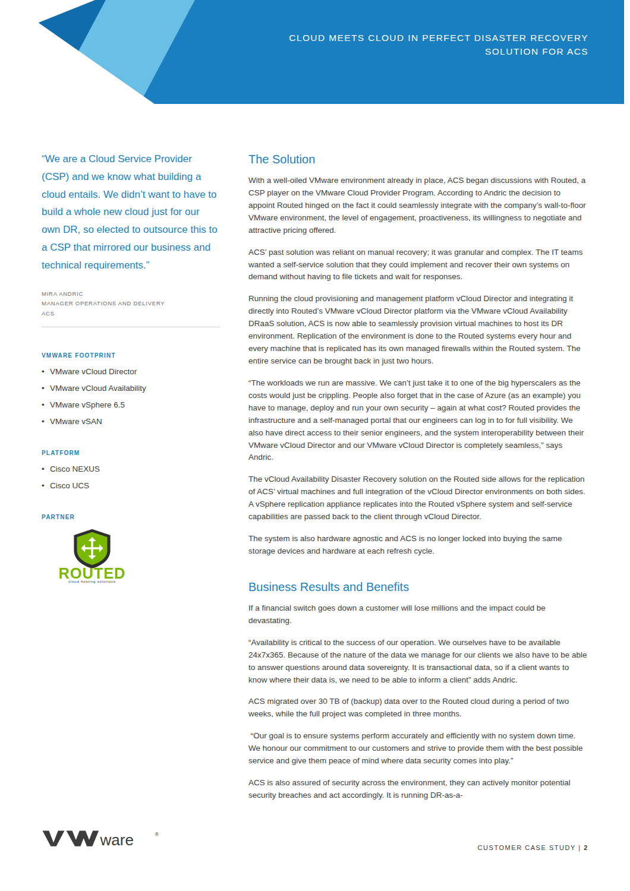Cloud Meets Cloud in Perfect Disaster Recovery
Solution for ACS
“We are a Cloud Service Provider (CSP) and we know what building a cloud entails. We didn’t want to have to build a whole new cloud just for our own DR, so elected to outsource this to a CSP that mirrored our business and technical requirements.”
Mira Andric
Manager Operations and Delivery
ACS
VMware Footprint
VMware vCloud Director
VMware vCloud Availability
VMware vSphere 6.5
VMware vSAN
Platform
Cisco NEXUS
Cisco UCS
Partner
ROUTED cloud hosting solutions
The Solution
With a well-oiled VMware environment already in place, ACS began discussions with Routed, a CSP player on the VMware Cloud Provider Program. According to Andric the decision to appoint Routed hinged on the fact it could seamlessly integrate with the company’s wall-to-floor VMware environment, the level of engagement, proactiveness, its willingness to negotiate and attractive pricing offered.
ACS’ past solution was reliant on manual recovery; it was granular and complex. The IT teams wanted a self-service solution that they could implement and recover their own systems on demand without having to file tickets and wait for responses.
Running the cloud provisioning and management platform vCloud Director and integrating it directly into Routed’s VMware vCloud Director platform via the VMware vCloud Availability DRaaS solution, ACS is now able to seamlessly provision virtual machines to host its DR environment. Replication of the environment is done to the Routed systems every hour and every machine that is replicated has its own managed firewalls within the Routed system. The entire service can be brought back in just two hours.
“The workloads we run are massive. We can’t just take it to one of the big hyperscalers as the costs would just be crippling. People also forget that in the case of Azure (as an example) you have to manage, deploy and run your own security – again at what cost? Routed provides the infrastructure and a self-managed portal that our engineers can log in to for full visibility. We also have direct access to their senior engineers, and the system interoperability between their VMware vCloud Director and our VMware vCloud Director is completely seamless,” says Andric.
The vCloud Availability Disaster Recovery solution on the Routed side allows for the replication of ACS’ virtual machines and full integration of the vCloud Director environments on both sides. A vSphere replication appliance replicates into the Routed vSphere system and self-service capabilities are passed back to the client through vCloud Director.
The system is also hardware agnostic and ACS is no longer locked into buying the same storage devices and hardware at each refresh cycle.
Business Results and Benefits
If a financial switch goes down a customer will lose millions and the impact could be devastating.
“Availability is critical to the success of our operation. We ourselves have to be available 24x7x365. Because of the nature of the data we manage for our clients we also have to be able to answer questions around data sovereignty. It is transactional data, so if a client wants to know where their data is, we need to be able to inform a client” adds Andric.
ACS migrated over 30 TB of (backup) data over to the Routed cloud during a period of two weeks, while the full project was completed in three months.
“Our goal is to ensure systems perform accurately and efficiently with no system down time. We honour our commitment to our customers and strive to provide them with the best possible service and give them peace of mind where data security comes into play.”
ACS is also assured of security across the environment, they can actively monitor potential security breaches and act accordingly. It is running DR-as-a-
ware ®
Customer Case Study | 2